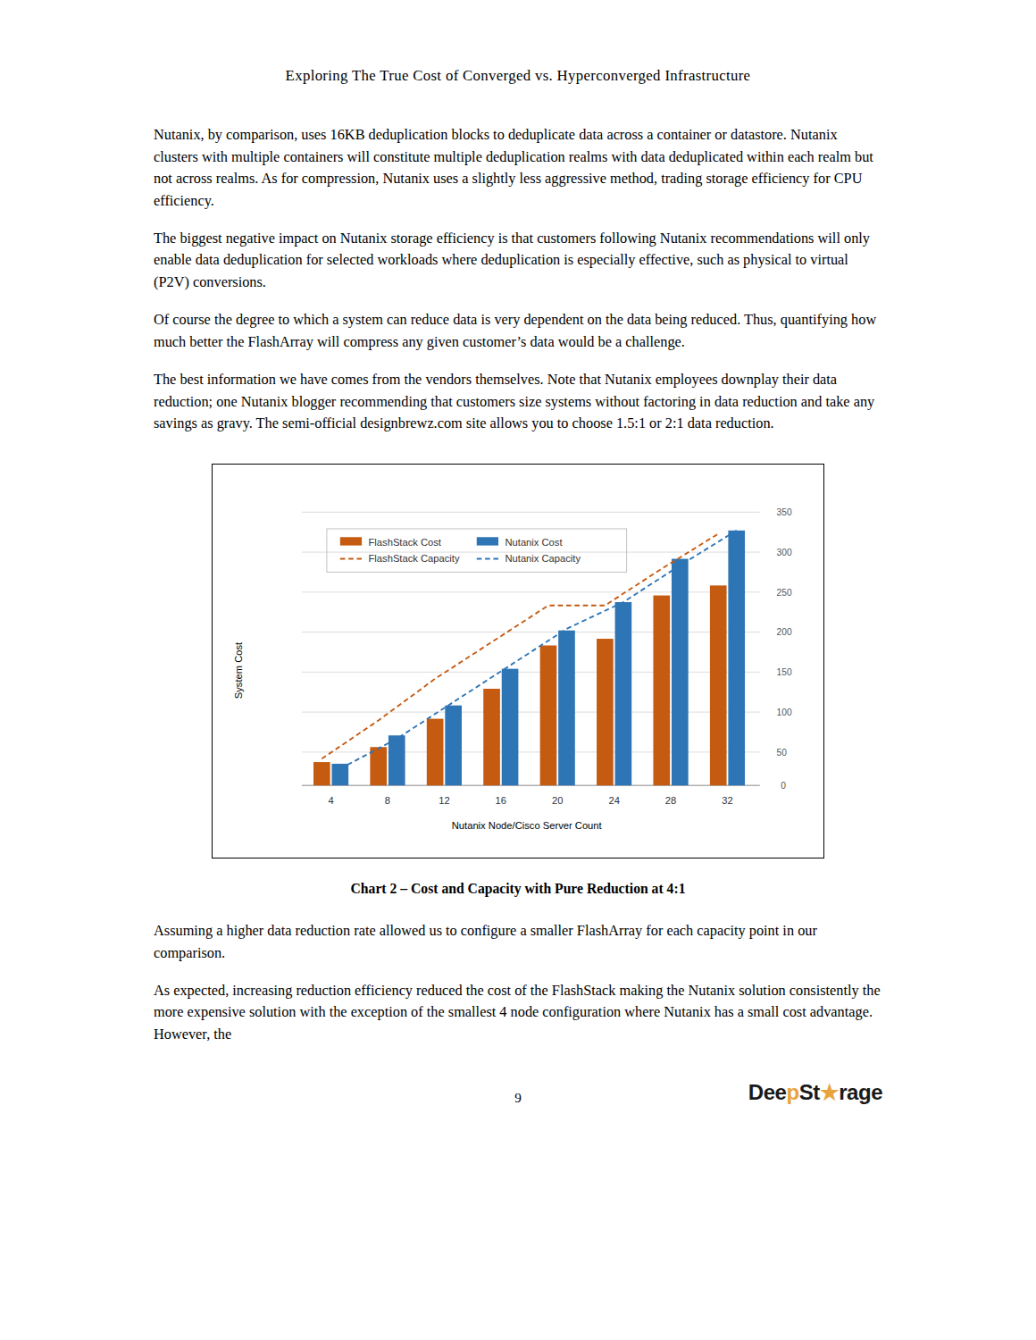Exploring The True Cost of Converged vs. Hyperconverged Infrastructure
Nutanix, by comparison, uses 16KB deduplication blocks to deduplicate data across a container or datastore. Nutanix clusters with multiple containers will constitute multiple deduplication realms with data deduplicated within each realm but not across realms. As for compression, Nutanix uses a slightly less aggressive method, trading storage efficiency for CPU efficiency.
The biggest negative impact on Nutanix storage efficiency is that customers following Nutanix recommendations will only enable data deduplication for selected workloads where deduplication is especially effective, such as physical to virtual (P2V) conversions.
Of course the degree to which a system can reduce data is very dependent on the data being reduced. Thus, quantifying how much better the FlashArray will compress any given customer’s data would be a challenge.
The best information we have comes from the vendors themselves. Note that Nutanix employees downplay their data reduction; one Nutanix blogger recommending that customers size systems without factoring in data reduction and take any savings as gravy. The semi-official designbrewz.com site allows you to choose 1.5:1 or 2:1 data reduction.
Chart 2 – Cost and Capacity with Pure Reduction at 4:1 System Cost Nutanix Node/Cisco Server Count 350 300 250 200 150 100 50 0 4 8 12 16 20 24 28 32 FlashStack Cost Nutanix Cost FlashStack Capacity Nutanix Capacity
Chart 2 – Cost and Capacity with Pure Reduction at 4:1
Assuming a higher data reduction rate allowed us to configure a smaller FlashArray for each capacity point in our comparison.
As expected, increasing reduction efficiency reduced the cost of the FlashStack making the Nutanix solution consistently the more expensive solution with the exception of the smallest 4 node configuration where Nutanix has a small cost advantage. However, the
9 Dee pSt★rage